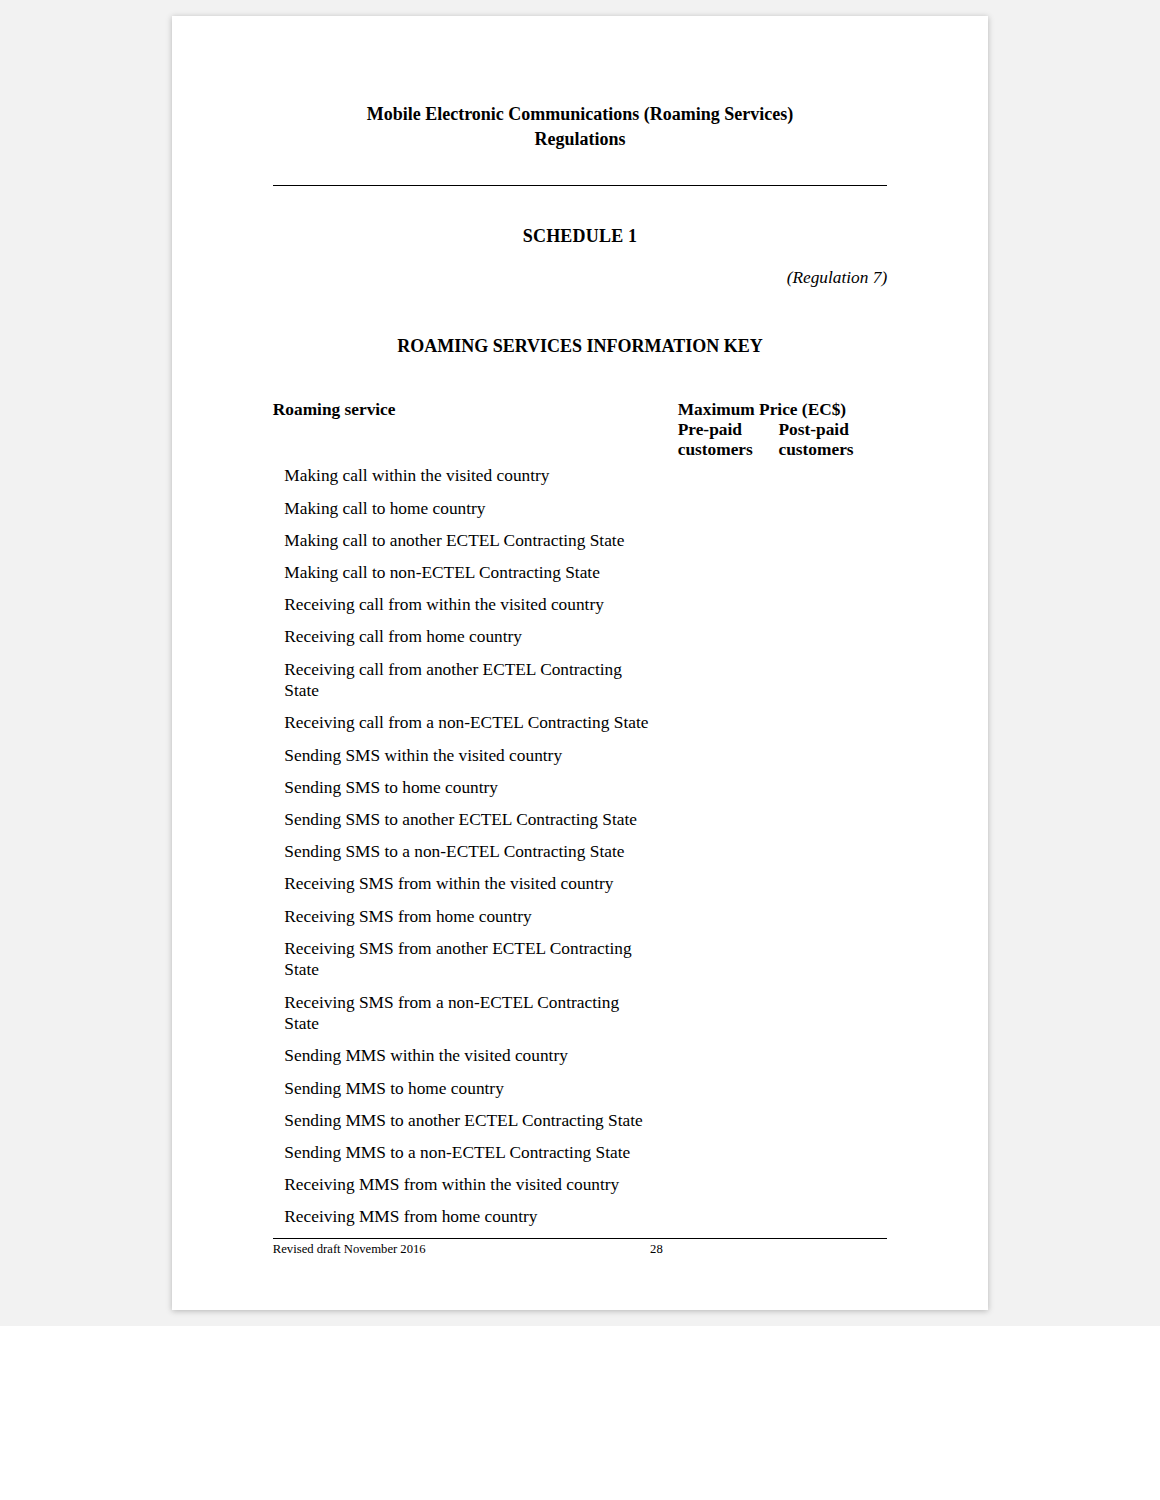Mobile Electronic Communications (Roaming Services)
Regulations
SCHEDULE 1
(Regulation 7)
ROAMING SERVICES INFORMATION KEY
| Roaming service | Maximum Price (EC$) Pre-paid Post-paid customers customers |
| --- | --- |
| Making call within the visited country | |
| Making call to home country | |
| Making call to another ECTEL Contracting State | |
| Making call to non-ECTEL Contracting State | |
| Receiving call from within the visited country | |
| Receiving call from home country | |
| Receiving call from another ECTEL Contracting State | |
| Receiving call from a non-ECTEL Contracting State | |
| Sending SMS within the visited country | |
| Sending SMS to home country | |
| Sending SMS to another ECTEL Contracting State | |
| Sending SMS to a non-ECTEL Contracting State | |
| Receiving SMS from within the visited country | |
| Receiving SMS from home country | |
| Receiving SMS from another ECTEL Contracting State | |
| Receiving SMS from a non-ECTEL Contracting State | |
| Sending MMS within the visited country | |
| Sending MMS to home country | |
| Sending MMS to another ECTEL Contracting State | |
| Sending MMS to a non-ECTEL Contracting State | |
| Receiving MMS from within the visited country | |
| Receiving MMS from home country | |
Revised draft November 2016
28